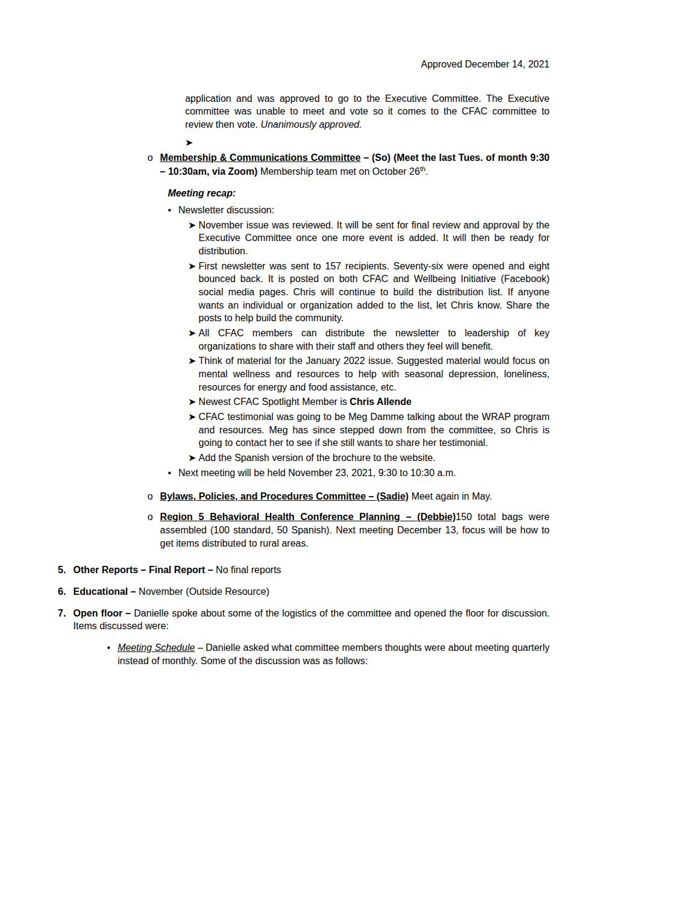Approved December 14, 2021
application and was approved to go to the Executive Committee. The Executive committee was unable to meet and vote so it comes to the CFAC committee to review then vote. Unanimously approved.
➤
o
Membership & Communications Committee – (So) (Meet the last Tues. of month 9:30 – 10:30am, via Zoom) Membership team met on October 26th.
Meeting recap:
•
Newsletter discussion:
➤
November issue was reviewed. It will be sent for final review and approval by the Executive Committee once one more event is added. It will then be ready for distribution.
➤
First newsletter was sent to 157 recipients. Seventy-six were opened and eight bounced back. It is posted on both CFAC and Wellbeing Initiative (Facebook) social media pages. Chris will continue to build the distribution list. If anyone wants an individual or organization added to the list, let Chris know. Share the posts to help build the community.
➤
All CFAC members can distribute the newsletter to leadership of key organizations to share with their staff and others they feel will benefit.
➤
Think of material for the January 2022 issue. Suggested material would focus on mental wellness and resources to help with seasonal depression, loneliness, resources for energy and food assistance, etc.
➤
Newest CFAC Spotlight Member is Chris Allende
➤
CFAC testimonial was going to be Meg Damme talking about the WRAP program and resources. Meg has since stepped down from the committee, so Chris is going to contact her to see if she still wants to share her testimonial.
➤
Add the Spanish version of the brochure to the website.
•
Next meeting will be held November 23, 2021, 9:30 to 10:30 a.m.
o
Bylaws, Policies, and Procedures Committee – (Sadie) Meet again in May.
o
Region 5 Behavioral Health Conference Planning – (Debbie) 150 total bags were assembled (100 standard, 50 Spanish). Next meeting December 13, focus will be how to get items distributed to rural areas.
5.
Other Reports – Final Report – No final reports
6.
Educational – November (Outside Resource)
7.
Open floor – Danielle spoke about some of the logistics of the committee and opened the floor for discussion. Items discussed were:
•
Meeting Schedule – Danielle asked what committee members thoughts were about meeting quarterly instead of monthly. Some of the discussion was as follows: